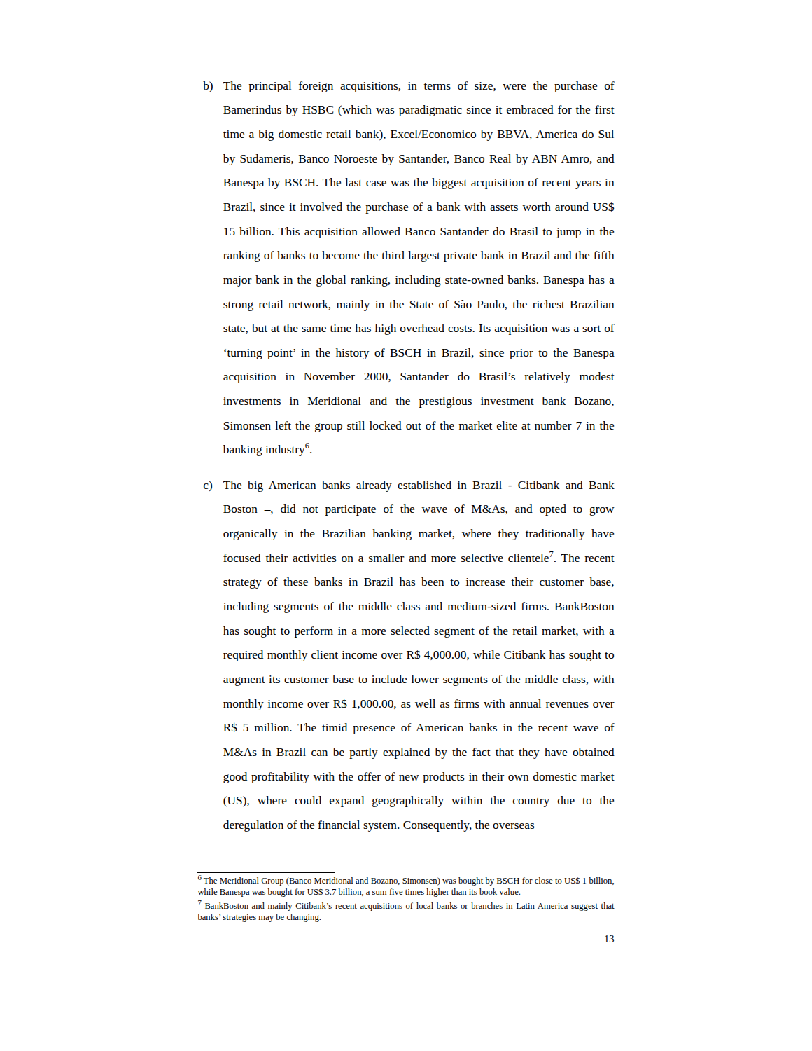b) The principal foreign acquisitions, in terms of size, were the purchase of Bamerindus by HSBC (which was paradigmatic since it embraced for the first time a big domestic retail bank), Excel/Economico by BBVA, America do Sul by Sudameris, Banco Noroeste by Santander, Banco Real by ABN Amro, and Banespa by BSCH. The last case was the biggest acquisition of recent years in Brazil, since it involved the purchase of a bank with assets worth around US$ 15 billion. This acquisition allowed Banco Santander do Brasil to jump in the ranking of banks to become the third largest private bank in Brazil and the fifth major bank in the global ranking, including state-owned banks. Banespa has a strong retail network, mainly in the State of São Paulo, the richest Brazilian state, but at the same time has high overhead costs. Its acquisition was a sort of ‘turning point’ in the history of BSCH in Brazil, since prior to the Banespa acquisition in November 2000, Santander do Brasil’s relatively modest investments in Meridional and the prestigious investment bank Bozano, Simonsen left the group still locked out of the market elite at number 7 in the banking industry6.
c) The big American banks already established in Brazil - Citibank and Bank Boston –, did not participate of the wave of M&As, and opted to grow organically in the Brazilian banking market, where they traditionally have focused their activities on a smaller and more selective clientele7. The recent strategy of these banks in Brazil has been to increase their customer base, including segments of the middle class and medium-sized firms. BankBoston has sought to perform in a more selected segment of the retail market, with a required monthly client income over R$ 4,000.00, while Citibank has sought to augment its customer base to include lower segments of the middle class, with monthly income over R$ 1,000.00, as well as firms with annual revenues over R$ 5 million. The timid presence of American banks in the recent wave of M&As in Brazil can be partly explained by the fact that they have obtained good profitability with the offer of new products in their own domestic market (US), where could expand geographically within the country due to the deregulation of the financial system. Consequently, the overseas
6 The Meridional Group (Banco Meridional and Bozano, Simonsen) was bought by BSCH for close to US$ 1 billion, while Banespa was bought for US$ 3.7 billion, a sum five times higher than its book value.
7 BankBoston and mainly Citibank’s recent acquisitions of local banks or branches in Latin America suggest that banks’ strategies may be changing.
13